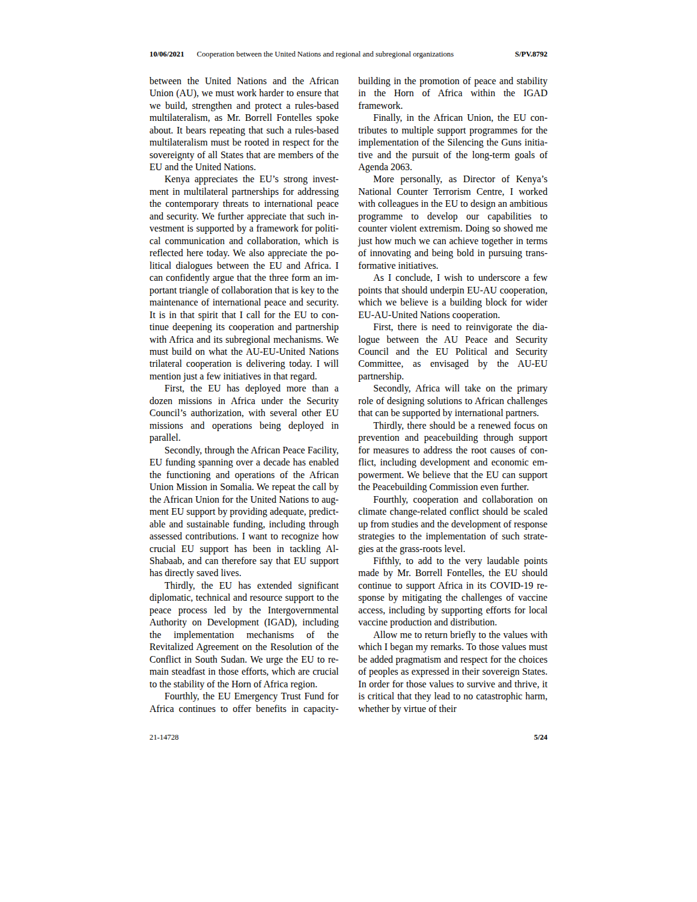10/06/2021 Cooperation between the United Nations and regional and subregional organizations
S/PV.8792
between the United Nations and the African Union (AU), we must work harder to ensure that we build, strengthen and protect a rules-based multilateralism, as Mr. Borrell Fontelles spoke about. It bears repeating that such a rules-based multilateralism must be rooted in respect for the sovereignty of all States that are members of the EU and the United Nations.
Kenya appreciates the EU’s strong investment in multilateral partnerships for addressing the contemporary threats to international peace and security. We further appreciate that such investment is supported by a framework for political communication and collaboration, which is reflected here today. We also appreciate the political dialogues between the EU and Africa. I can confidently argue that the three form an important triangle of collaboration that is key to the maintenance of international peace and security. It is in that spirit that I call for the EU to continue deepening its cooperation and partnership with Africa and its subregional mechanisms. We must build on what the AU-EU-United Nations trilateral cooperation is delivering today. I will mention just a few initiatives in that regard.
First, the EU has deployed more than a dozen missions in Africa under the Security Council’s authorization, with several other EU missions and operations being deployed in parallel.
Secondly, through the African Peace Facility, EU funding spanning over a decade has enabled the functioning and operations of the African Union Mission in Somalia. We repeat the call by the African Union for the United Nations to augment EU support by providing adequate, predictable and sustainable funding, including through assessed contributions. I want to recognize how crucial EU support has been in tackling Al-Shabaab, and can therefore say that EU support has directly saved lives.
Thirdly, the EU has extended significant diplomatic, technical and resource support to the peace process led by the Intergovernmental Authority on Development (IGAD), including the implementation mechanisms of the Revitalized Agreement on the Resolution of the Conflict in South Sudan. We urge the EU to remain steadfast in those efforts, which are crucial to the stability of the Horn of Africa region.
Fourthly, the EU Emergency Trust Fund for Africa continues to offer benefits in capacity-building in the promotion of peace and stability in the Horn of Africa within the IGAD framework.
Finally, in the African Union, the EU contributes to multiple support programmes for the implementation of the Silencing the Guns initiative and the pursuit of the long-term goals of Agenda 2063.
More personally, as Director of Kenya’s National Counter Terrorism Centre, I worked with colleagues in the EU to design an ambitious programme to develop our capabilities to counter violent extremism. Doing so showed me just how much we can achieve together in terms of innovating and being bold in pursuing transformative initiatives.
As I conclude, I wish to underscore a few points that should underpin EU-AU cooperation, which we believe is a building block for wider EU-AU-United Nations cooperation.
First, there is need to reinvigorate the dialogue between the AU Peace and Security Council and the EU Political and Security Committee, as envisaged by the AU-EU partnership.
Secondly, Africa will take on the primary role of designing solutions to African challenges that can be supported by international partners.
Thirdly, there should be a renewed focus on prevention and peacebuilding through support for measures to address the root causes of conflict, including development and economic empowerment. We believe that the EU can support the Peacebuilding Commission even further.
Fourthly, cooperation and collaboration on climate change-related conflict should be scaled up from studies and the development of response strategies to the implementation of such strategies at the grass-roots level.
Fifthly, to add to the very laudable points made by Mr. Borrell Fontelles, the EU should continue to support Africa in its COVID-19 response by mitigating the challenges of vaccine access, including by supporting efforts for local vaccine production and distribution.
Allow me to return briefly to the values with which I began my remarks. To those values must be added pragmatism and respect for the choices of peoples as expressed in their sovereign States. In order for those values to survive and thrive, it is critical that they lead to no catastrophic harm, whether by virtue of their
21-14728
5/24